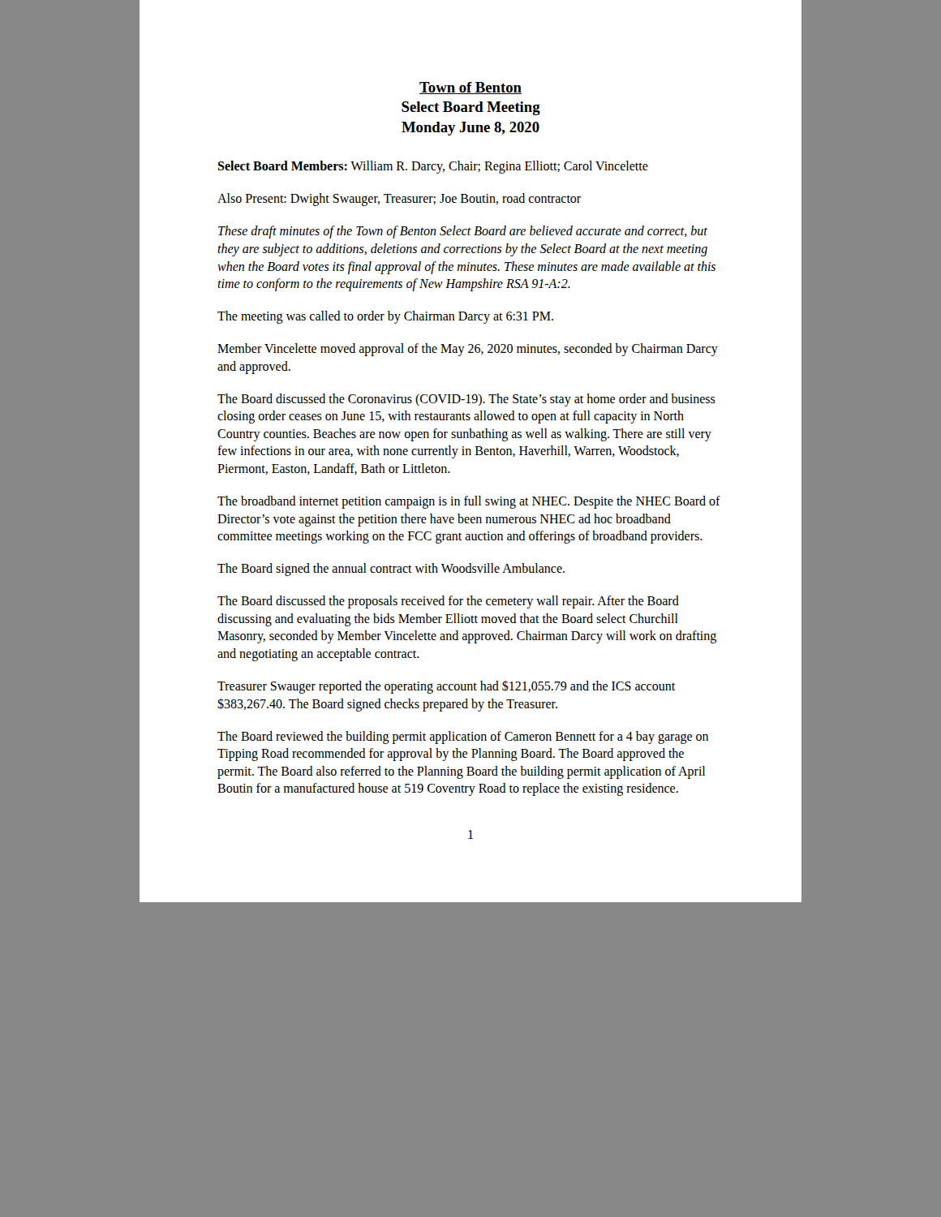Town of Benton
Select Board Meeting
Monday June 8, 2020
Select Board Members: William R. Darcy, Chair; Regina Elliott; Carol Vincelette
Also Present: Dwight Swauger, Treasurer; Joe Boutin, road contractor
These draft minutes of the Town of Benton Select Board are believed accurate and correct, but they are subject to additions, deletions and corrections by the Select Board at the next meeting when the Board votes its final approval of the minutes. These minutes are made available at this time to conform to the requirements of New Hampshire RSA 91-A:2.
The meeting was called to order by Chairman Darcy at 6:31 PM.
Member Vincelette moved approval of the May 26, 2020 minutes, seconded by Chairman Darcy and approved.
The Board discussed the Coronavirus (COVID-19). The State’s stay at home order and business closing order ceases on June 15, with restaurants allowed to open at full capacity in North Country counties. Beaches are now open for sunbathing as well as walking. There are still very few infections in our area, with none currently in Benton, Haverhill, Warren, Woodstock, Piermont, Easton, Landaff, Bath or Littleton.
The broadband internet petition campaign is in full swing at NHEC. Despite the NHEC Board of Director’s vote against the petition there have been numerous NHEC ad hoc broadband committee meetings working on the FCC grant auction and offerings of broadband providers.
The Board signed the annual contract with Woodsville Ambulance.
The Board discussed the proposals received for the cemetery wall repair. After the Board discussing and evaluating the bids Member Elliott moved that the Board select Churchill Masonry, seconded by Member Vincelette and approved. Chairman Darcy will work on drafting and negotiating an acceptable contract.
Treasurer Swauger reported the operating account had $121,055.79 and the ICS account $383,267.40. The Board signed checks prepared by the Treasurer.
The Board reviewed the building permit application of Cameron Bennett for a 4 bay garage on Tipping Road recommended for approval by the Planning Board. The Board approved the permit. The Board also referred to the Planning Board the building permit application of April Boutin for a manufactured house at 519 Coventry Road to replace the existing residence.
1